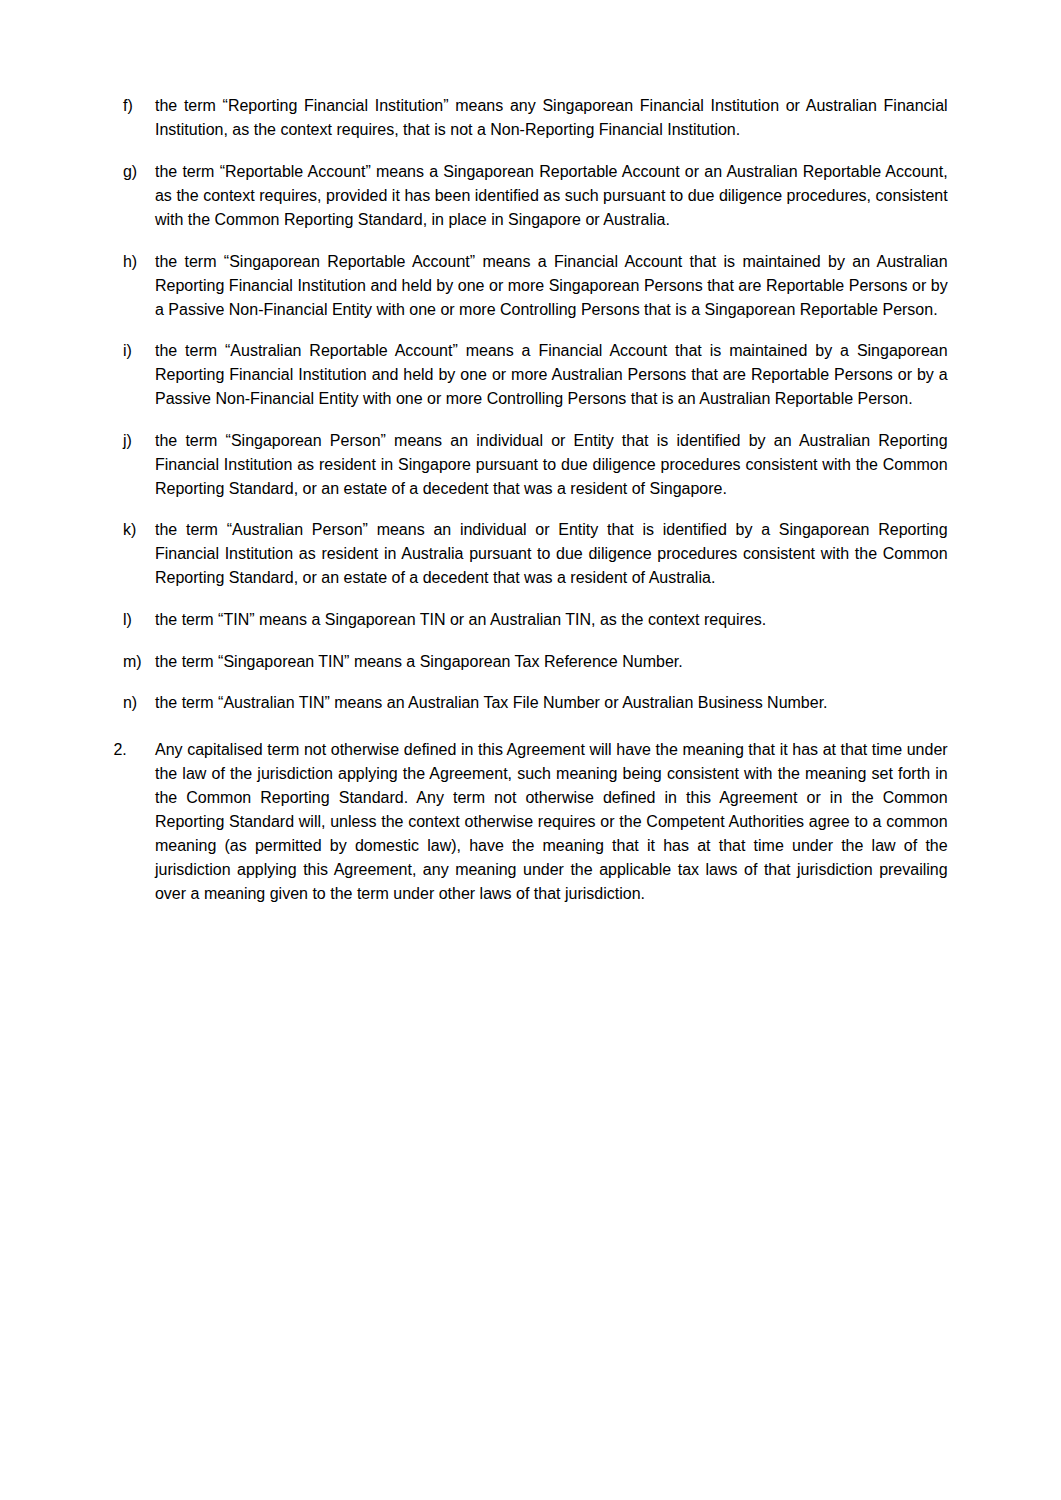f) the term “Reporting Financial Institution” means any Singaporean Financial Institution or Australian Financial Institution, as the context requires, that is not a Non-Reporting Financial Institution.
g) the term “Reportable Account” means a Singaporean Reportable Account or an Australian Reportable Account, as the context requires, provided it has been identified as such pursuant to due diligence procedures, consistent with the Common Reporting Standard, in place in Singapore or Australia.
h) the term “Singaporean Reportable Account” means a Financial Account that is maintained by an Australian Reporting Financial Institution and held by one or more Singaporean Persons that are Reportable Persons or by a Passive Non-Financial Entity with one or more Controlling Persons that is a Singaporean Reportable Person.
i) the term “Australian Reportable Account” means a Financial Account that is maintained by a Singaporean Reporting Financial Institution and held by one or more Australian Persons that are Reportable Persons or by a Passive Non-Financial Entity with one or more Controlling Persons that is an Australian Reportable Person.
j) the term “Singaporean Person” means an individual or Entity that is identified by an Australian Reporting Financial Institution as resident in Singapore pursuant to due diligence procedures consistent with the Common Reporting Standard, or an estate of a decedent that was a resident of Singapore.
k) the term “Australian Person” means an individual or Entity that is identified by a Singaporean Reporting Financial Institution as resident in Australia pursuant to due diligence procedures consistent with the Common Reporting Standard, or an estate of a decedent that was a resident of Australia.
l) the term “TIN” means a Singaporean TIN or an Australian TIN, as the context requires.
m) the term “Singaporean TIN” means a Singaporean Tax Reference Number.
n) the term “Australian TIN” means an Australian Tax File Number or Australian Business Number.
2. Any capitalised term not otherwise defined in this Agreement will have the meaning that it has at that time under the law of the jurisdiction applying the Agreement, such meaning being consistent with the meaning set forth in the Common Reporting Standard. Any term not otherwise defined in this Agreement or in the Common Reporting Standard will, unless the context otherwise requires or the Competent Authorities agree to a common meaning (as permitted by domestic law), have the meaning that it has at that time under the law of the jurisdiction applying this Agreement, any meaning under the applicable tax laws of that jurisdiction prevailing over a meaning given to the term under other laws of that jurisdiction.